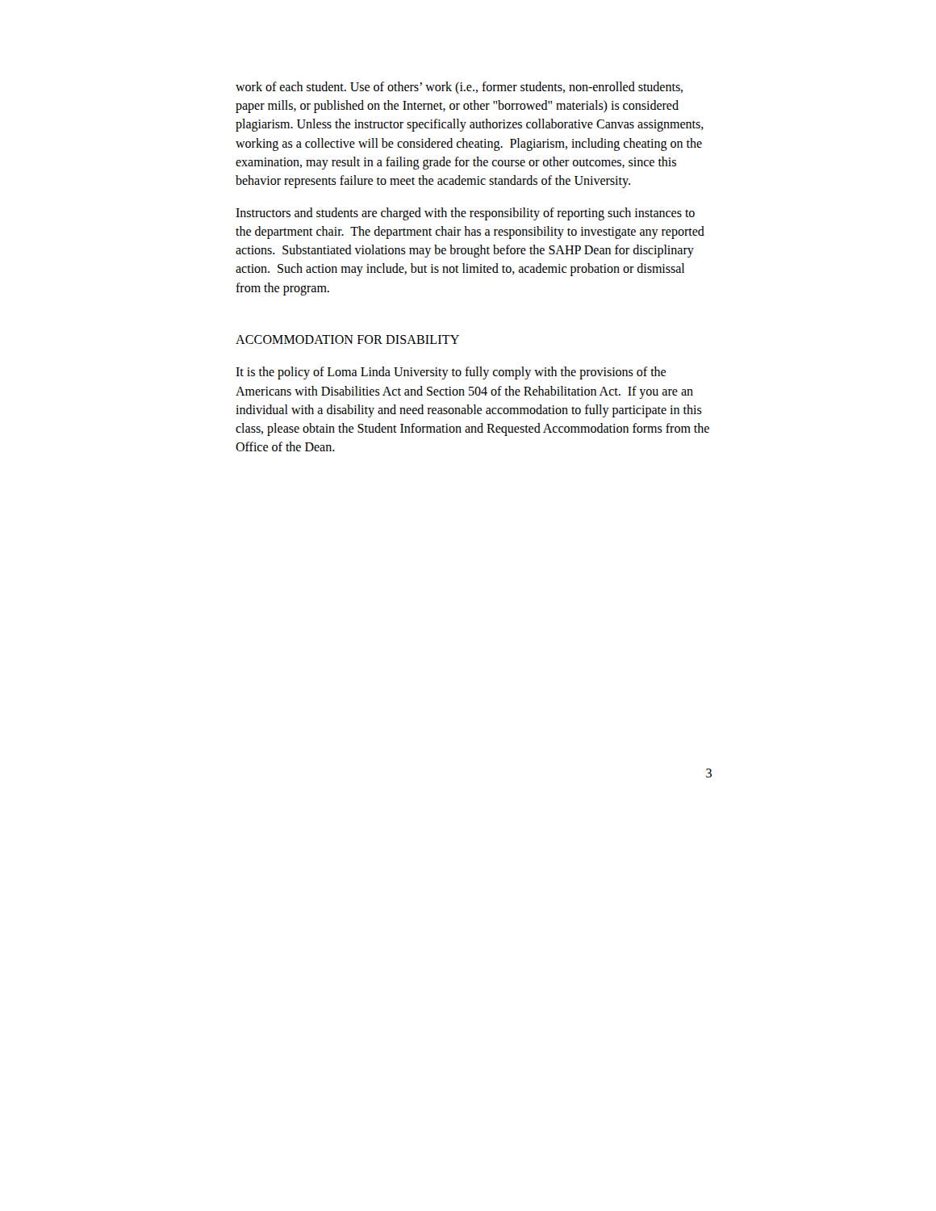work of each student. Use of others’ work (i.e., former students, non-enrolled students, paper mills, or published on the Internet, or other "borrowed" materials) is considered plagiarism. Unless the instructor specifically authorizes collaborative Canvas assignments, working as a collective will be considered cheating. Plagiarism, including cheating on the examination, may result in a failing grade for the course or other outcomes, since this behavior represents failure to meet the academic standards of the University.
Instructors and students are charged with the responsibility of reporting such instances to the department chair. The department chair has a responsibility to investigate any reported actions. Substantiated violations may be brought before the SAHP Dean for disciplinary action. Such action may include, but is not limited to, academic probation or dismissal from the program.
ACCOMMODATION FOR DISABILITY
It is the policy of Loma Linda University to fully comply with the provisions of the Americans with Disabilities Act and Section 504 of the Rehabilitation Act. If you are an individual with a disability and need reasonable accommodation to fully participate in this class, please obtain the Student Information and Requested Accommodation forms from the Office of the Dean.
3